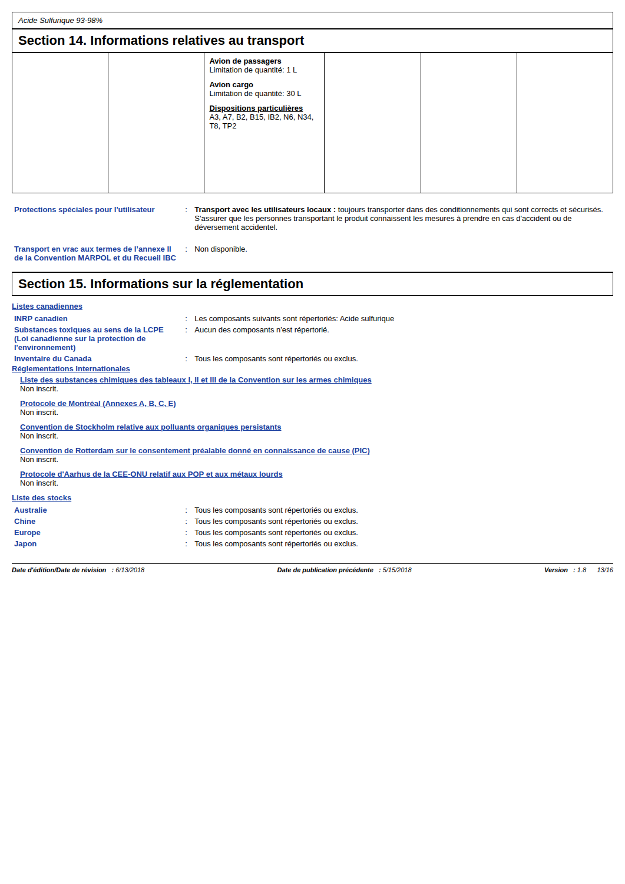Acide Sulfurique 93-98%
Section 14. Informations relatives au transport
| | | Avion de passagers Limitation de quantité: 1 L Avion cargo Limitation de quantité: 30 L Dispositions particulières A3, A7, B2, B15, IB2, N6, N34, T8, TP2 | | | |
| Protections spéciales pour l'utilisateur | : | Transport avec les utilisateurs locaux : toujours transporter dans des conditionnements qui sont corrects et sécurisés. S'assurer que les personnes transportant le produit connaissent les mesures à prendre en cas d'accident ou de déversement accidentel. |
| Transport en vrac aux termes de l’annexe II de la Convention MARPOL et du Recueil IBC | : | Non disponible. |
Section 15. Informations sur la réglementation
Listes canadiennes
| INRP canadien | : | Les composants suivants sont répertoriés: Acide sulfurique |
| Substances toxiques au sens de la LCPE (Loi canadienne sur la protection de l'environnement) | : | Aucun des composants n'est répertorié. |
| Inventaire du Canada | : | Tous les composants sont répertoriés ou exclus. |
Réglementations Internationales
Liste des substances chimiques des tableaux I, II et III de la Convention sur les armes chimiques
Non inscrit.
Protocole de Montréal (Annexes A, B, C, E)
Non inscrit.
Convention de Stockholm relative aux polluants organiques persistants
Non inscrit.
Convention de Rotterdam sur le consentement préalable donné en connaissance de cause (PIC)
Non inscrit.
Protocole d'Aarhus de la CEE-ONU relatif aux POP et aux métaux lourds
Non inscrit.
Liste des stocks
| Australie | : | Tous les composants sont répertoriés ou exclus. |
| Chine | : | Tous les composants sont répertoriés ou exclus. |
| Europe | : | Tous les composants sont répertoriés ou exclus. |
| Japon | : | Tous les composants sont répertoriés ou exclus. |
Date d'édition/Date de révision : 6/13/2018
Date de publication précédente : 5/15/2018
Version : 1.8 13/16